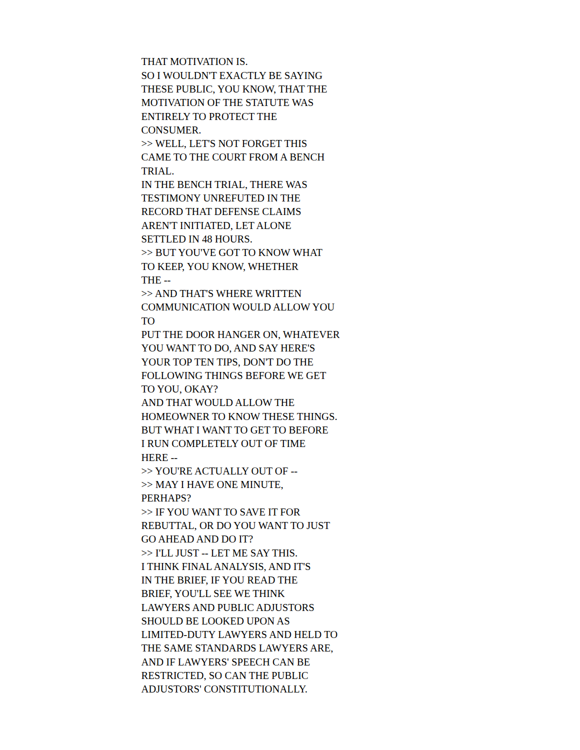THAT MOTIVATION IS.
SO I WOULDN'T EXACTLY BE SAYING
THESE PUBLIC, YOU KNOW, THAT THE
MOTIVATION OF THE STATUTE WAS
ENTIRELY TO PROTECT THE
CONSUMER.
>> WELL, LET'S NOT FORGET THIS
CAME TO THE COURT FROM A BENCH
TRIAL.
IN THE BENCH TRIAL, THERE WAS
TESTIMONY UNREFUTED IN THE
RECORD THAT DEFENSE CLAIMS
AREN'T INITIATED, LET ALONE
SETTLED IN 48 HOURS.
>> BUT YOU'VE GOT TO KNOW WHAT
TO KEEP, YOU KNOW, WHETHER
THE --
>> AND THAT'S WHERE WRITTEN
COMMUNICATION WOULD ALLOW YOU TO
PUT THE DOOR HANGER ON, WHATEVER
YOU WANT TO DO, AND SAY HERE'S
YOUR TOP TEN TIPS, DON'T DO THE
FOLLOWING THINGS BEFORE WE GET
TO YOU, OKAY?
AND THAT WOULD ALLOW THE
HOMEOWNER TO KNOW THESE THINGS.
BUT WHAT I WANT TO GET TO BEFORE
I RUN COMPLETELY OUT OF TIME
HERE --
>> YOU'RE ACTUALLY OUT OF --
>> MAY I HAVE ONE MINUTE,
PERHAPS?
>> IF YOU WANT TO SAVE IT FOR
REBUTTAL, OR DO YOU WANT TO JUST
GO AHEAD AND DO IT?
>> I'LL JUST -- LET ME SAY THIS.
I THINK FINAL ANALYSIS, AND IT'S
IN THE BRIEF, IF YOU READ THE
BRIEF, YOU'LL SEE WE THINK
LAWYERS AND PUBLIC ADJUSTORS
SHOULD BE LOOKED UPON AS
LIMITED-DUTY LAWYERS AND HELD TO
THE SAME STANDARDS LAWYERS ARE,
AND IF LAWYERS' SPEECH CAN BE
RESTRICTED, SO CAN THE PUBLIC
ADJUSTORS' CONSTITUTIONALLY.